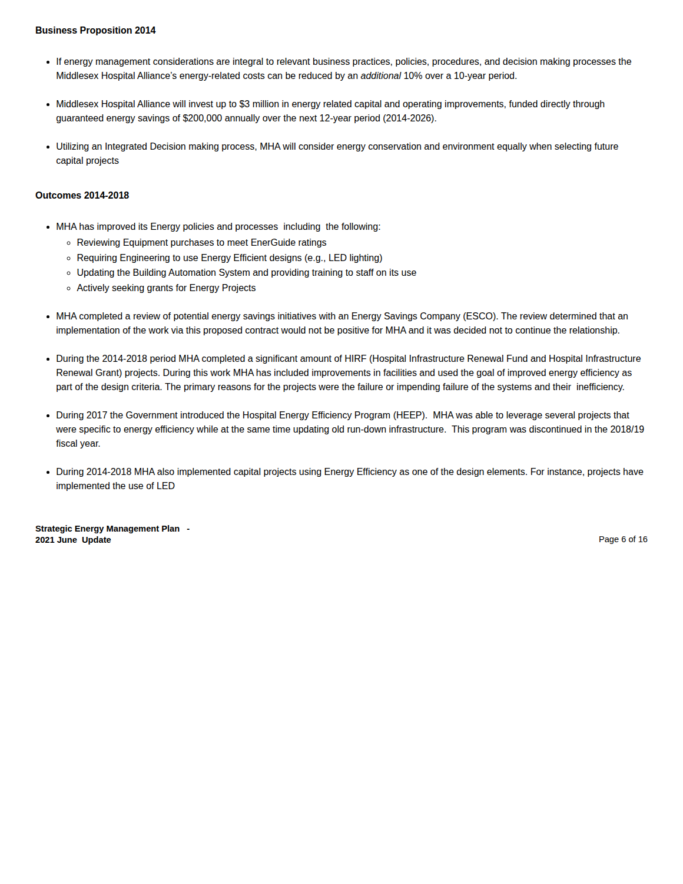Business Proposition 2014
If energy management considerations are integral to relevant business practices, policies, procedures, and decision making processes the Middlesex Hospital Alliance’s energy-related costs can be reduced by an additional 10% over a 10-year period.
Middlesex Hospital Alliance will invest up to $3 million in energy related capital and operating improvements, funded directly through guaranteed energy savings of $200,000 annually over the next 12-year period (2014-2026).
Utilizing an Integrated Decision making process, MHA will consider energy conservation and environment equally when selecting future capital projects
Outcomes 2014-2018
MHA has improved its Energy policies and processes including the following:
Reviewing Equipment purchases to meet EnerGuide ratings
Requiring Engineering to use Energy Efficient designs (e.g., LED lighting)
Updating the Building Automation System and providing training to staff on its use
Actively seeking grants for Energy Projects
MHA completed a review of potential energy savings initiatives with an Energy Savings Company (ESCO). The review determined that an implementation of the work via this proposed contract would not be positive for MHA and it was decided not to continue the relationship.
During the 2014-2018 period MHA completed a significant amount of HIRF (Hospital Infrastructure Renewal Fund and Hospital Infrastructure Renewal Grant) projects. During this work MHA has included improvements in facilities and used the goal of improved energy efficiency as part of the design criteria. The primary reasons for the projects were the failure or impending failure of the systems and their inefficiency.
During 2017 the Government introduced the Hospital Energy Efficiency Program (HEEP). MHA was able to leverage several projects that were specific to energy efficiency while at the same time updating old run-down infrastructure. This program was discontinued in the 2018/19 fiscal year.
During 2014-2018 MHA also implemented capital projects using Energy Efficiency as one of the design elements. For instance, projects have implemented the use of LED
Strategic Energy Management Plan -
2021 June Update
Page 6 of 16